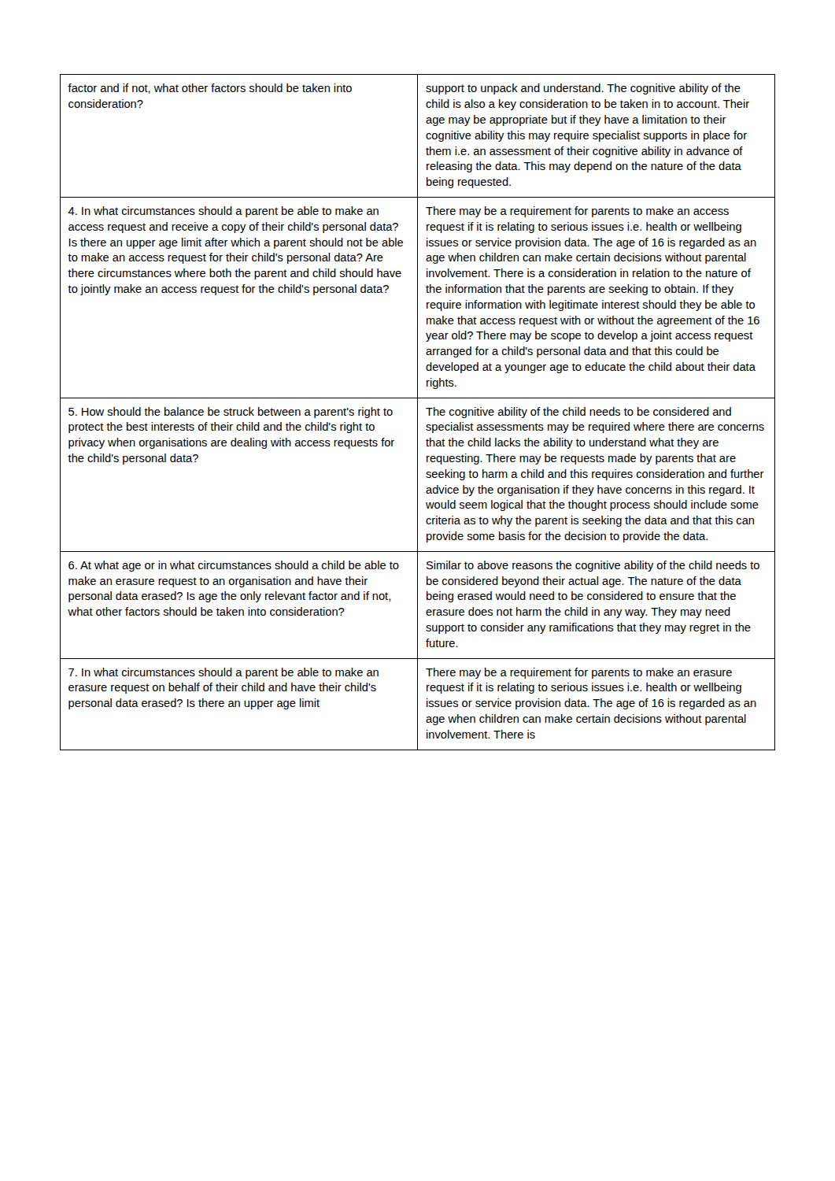| factor and if not, what other factors should be taken into consideration? | support to unpack and understand. The cognitive ability of the child is also a key consideration to be taken in to account. Their age may be appropriate but if they have a limitation to their cognitive ability this may require specialist supports in place for them i.e. an assessment of their cognitive ability in advance of releasing the data. This may depend on the nature of the data being requested. |
| 4. In what circumstances should a parent be able to make an access request and receive a copy of their child's personal data? Is there an upper age limit after which a parent should not be able to make an access request for their child's personal data? Are there circumstances where both the parent and child should have to jointly make an access request for the child's personal data? | There may be a requirement for parents to make an access request if it is relating to serious issues i.e. health or wellbeing issues or service provision data. The age of 16 is regarded as an age when children can make certain decisions without parental involvement. There is a consideration in relation to the nature of the information that the parents are seeking to obtain. If they require information with legitimate interest should they be able to make that access request with or without the agreement of the 16 year old? There may be scope to develop a joint access request arranged for a child's personal data and that this could be developed at a younger age to educate the child about their data rights. |
| 5. How should the balance be struck between a parent's right to protect the best interests of their child and the child's right to privacy when organisations are dealing with access requests for the child's personal data? | The cognitive ability of the child needs to be considered and specialist assessments may be required where there are concerns that the child lacks the ability to understand what they are requesting. There may be requests made by parents that are seeking to harm a child and this requires consideration and further advice by the organisation if they have concerns in this regard. It would seem logical that the thought process should include some criteria as to why the parent is seeking the data and that this can provide some basis for the decision to provide the data. |
| 6. At what age or in what circumstances should a child be able to make an erasure request to an organisation and have their personal data erased? Is age the only relevant factor and if not, what other factors should be taken into consideration? | Similar to above reasons the cognitive ability of the child needs to be considered beyond their actual age. The nature of the data being erased would need to be considered to ensure that the erasure does not harm the child in any way. They may need support to consider any ramifications that they may regret in the future. |
| 7. In what circumstances should a parent be able to make an erasure request on behalf of their child and have their child's personal data erased? Is there an upper age limit | There may be a requirement for parents to make an erasure request if it is relating to serious issues i.e. health or wellbeing issues or service provision data. The age of 16 is regarded as an age when children can make certain decisions without parental involvement. There is |